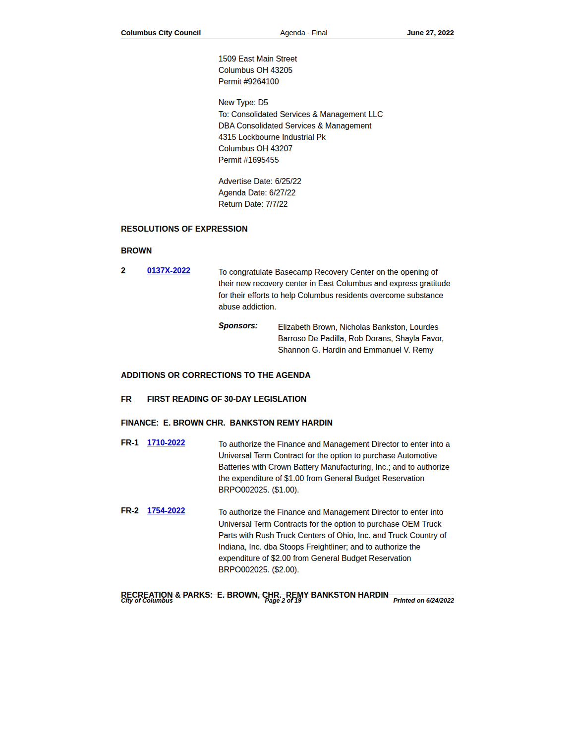Columbus City Council
Agenda - Final
June 27, 2022
1509 East Main Street
Columbus OH 43205
Permit #9264100
New Type: D5
To: Consolidated Services & Management LLC
DBA Consolidated Services & Management
4315 Lockbourne Industrial Pk
Columbus OH 43207
Permit #1695455
Advertise Date: 6/25/22
Agenda Date: 6/27/22
Return Date: 7/7/22
RESOLUTIONS OF EXPRESSION
BROWN
2
0137X-2022
To congratulate Basecamp Recovery Center on the opening of their new recovery center in East Columbus and express gratitude for their efforts to help Columbus residents overcome substance abuse addiction.
Sponsors:
Elizabeth Brown, Nicholas Bankston, Lourdes Barroso De Padilla, Rob Dorans, Shayla Favor, Shannon G. Hardin and Emmanuel V. Remy
ADDITIONS OR CORRECTIONS TO THE AGENDA
FRFIRST READING OF 30-DAY LEGISLATION
FINANCE: E. BROWN CHR. BANKSTON REMY HARDIN
FR-1
1710-2022
To authorize the Finance and Management Director to enter into a Universal Term Contract for the option to purchase Automotive Batteries with Crown Battery Manufacturing, Inc.; and to authorize the expenditure of $1.00 from General Budget Reservation BRPO002025. ($1.00).
FR-2
1754-2022
To authorize the Finance and Management Director to enter into Universal Term Contracts for the option to purchase OEM Truck Parts with Rush Truck Centers of Ohio, Inc. and Truck Country of Indiana, Inc. dba Stoops Freightliner; and to authorize the expenditure of $2.00 from General Budget Reservation BRPO002025. ($2.00).
RECREATION & PARKS: E. BROWN, CHR. REMY BANKSTON HARDIN
City of Columbus
Page 2 of 19
Printed on 6/24/2022